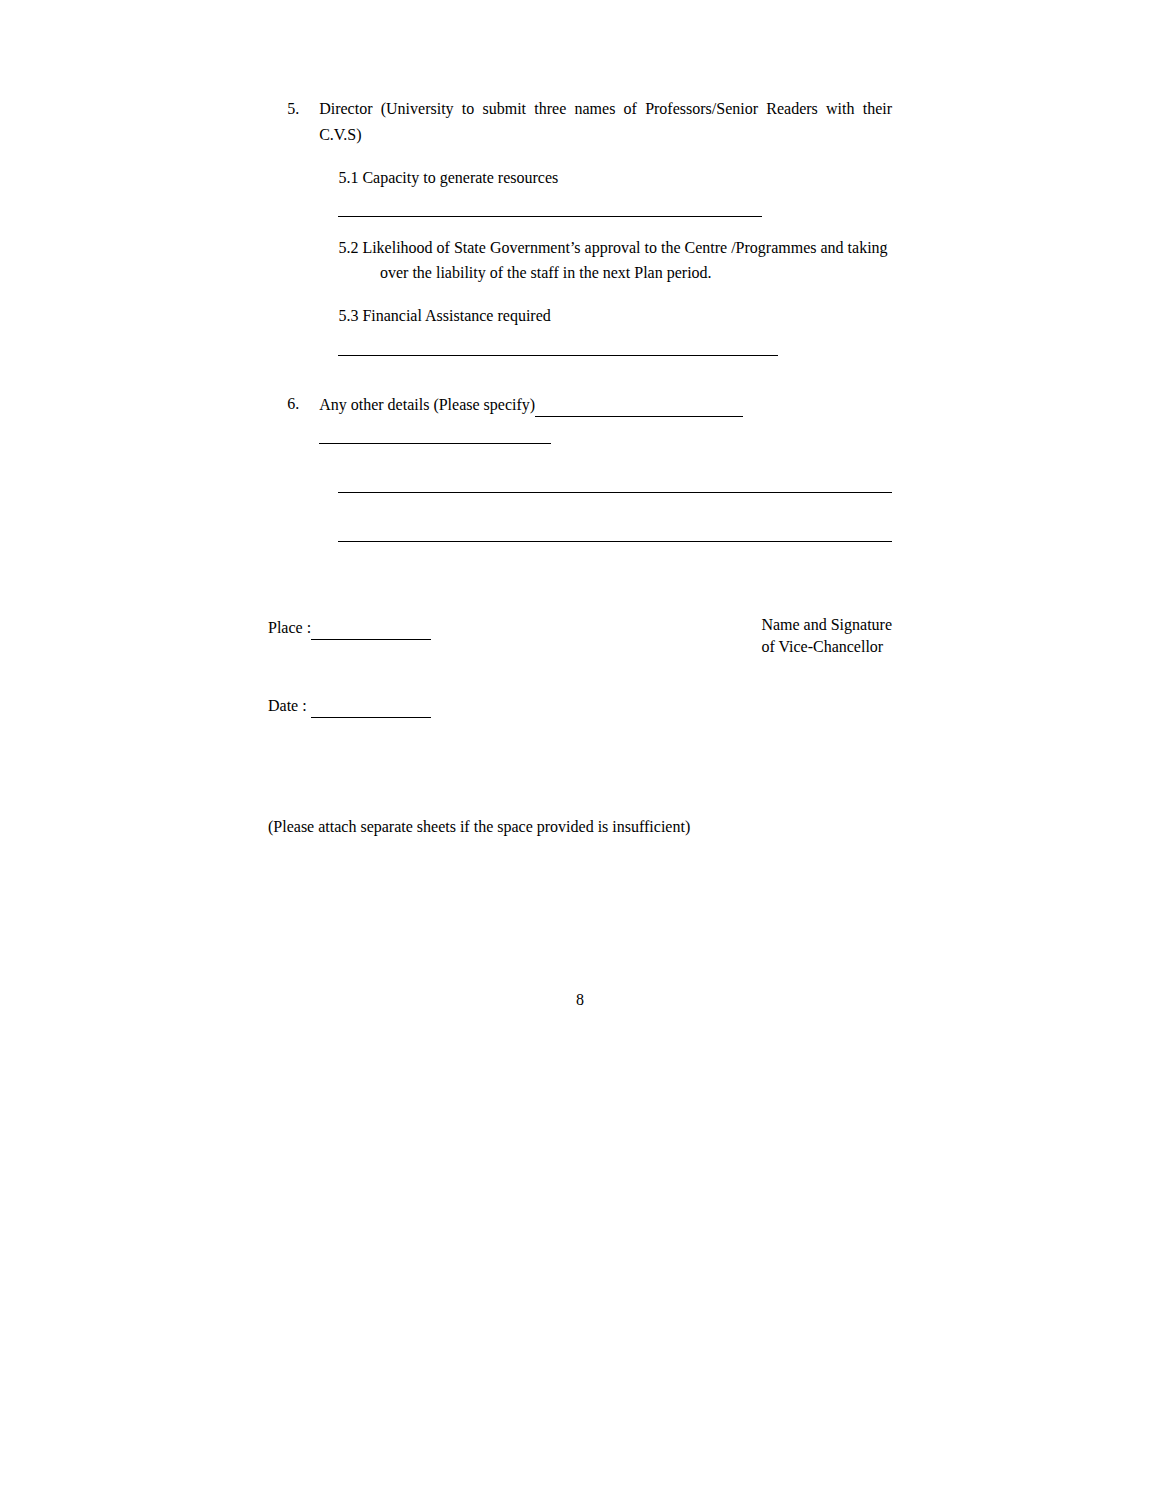5.
Director (University to submit three names of Professors/Senior Readers with their C.V.S)
5.1 Capacity to generate resources
5.2 Likelihood of State Government’s approval to the Centre /Programmes and taking over the liability of the staff in the next Plan period.
5.3 Financial Assistance required
6.
Any other details (Please specify)
Place :
Name and Signature
of Vice-Chancellor
Date :
(Please attach separate sheets if the space provided is insufficient)
8